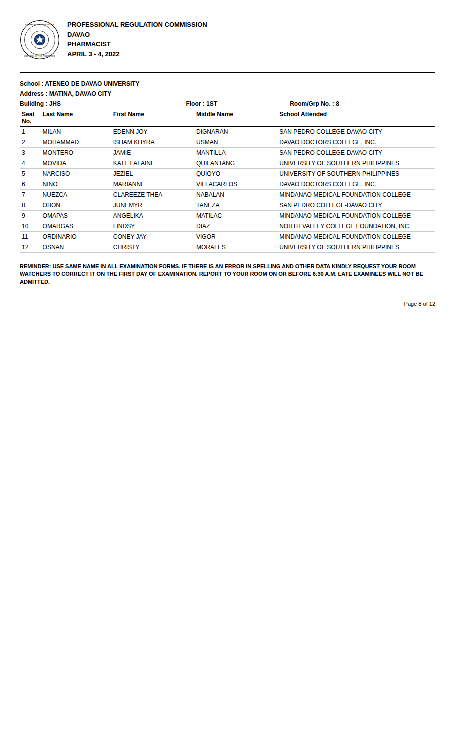PROFESSIONAL REGULATION REPUBLIC OF THE PHILIPPINES
PROFESSIONAL REGULATION COMMISSION
DAVAO
PHARMACIST
APRIL 3 - 4, 2022
School : ATENEO DE DAVAO UNIVERSITY
Address : MATINA, DAVAO CITY
Building : JHS
Floor : 1ST
Room/Grp No. : 8
| Seat No. | Last Name | First Name | Middle Name | School Attended |
| --- | --- | --- | --- | --- |
| 1 | MILAN | EDENN JOY | DIGNARAN | SAN PEDRO COLLEGE-DAVAO CITY |
| 2 | MOHAMMAD | ISHAM KHYRA | USMAN | DAVAO DOCTORS COLLEGE, INC. |
| 3 | MONTERO | JAMIE | MANTILLA | SAN PEDRO COLLEGE-DAVAO CITY |
| 4 | MOVIDA | KATE LALAINE | QUILANTANG | UNIVERSITY OF SOUTHERN PHILIPPINES |
| 5 | NARCISO | JEZIEL | QUIOYO | UNIVERSITY OF SOUTHERN PHILIPPINES |
| 6 | NIÑO | MARIANNE | VILLACARLOS | DAVAO DOCTORS COLLEGE, INC. |
| 7 | NUEZCA | CLAREEZE THEA | NABALAN | MINDANAO MEDICAL FOUNDATION COLLEGE |
| 8 | OBON | JUNEMYR | TAÑEZA | SAN PEDRO COLLEGE-DAVAO CITY |
| 9 | OMAPAS | ANGELIKA | MATILAC | MINDANAO MEDICAL FOUNDATION COLLEGE |
| 10 | OMARGAS | LINDSY | DIAZ | NORTH VALLEY COLLEGE FOUNDATION, INC. |
| 11 | ORDINARIO | CONEY JAY | VIGOR | MINDANAO MEDICAL FOUNDATION COLLEGE |
| 12 | OSNAN | CHRISTY | MORALES | UNIVERSITY OF SOUTHERN PHILIPPINES |
REMINDER: USE SAME NAME IN ALL EXAMINATION FORMS. IF THERE IS AN ERROR IN SPELLING AND OTHER DATA KINDLY REQUEST YOUR ROOM WATCHERS TO CORRECT IT ON THE FIRST DAY OF EXAMINATION. REPORT TO YOUR ROOM ON OR BEFORE 6:30 A.M. LATE EXAMINEES WILL NOT BE ADMITTED.
Page 8 of 12